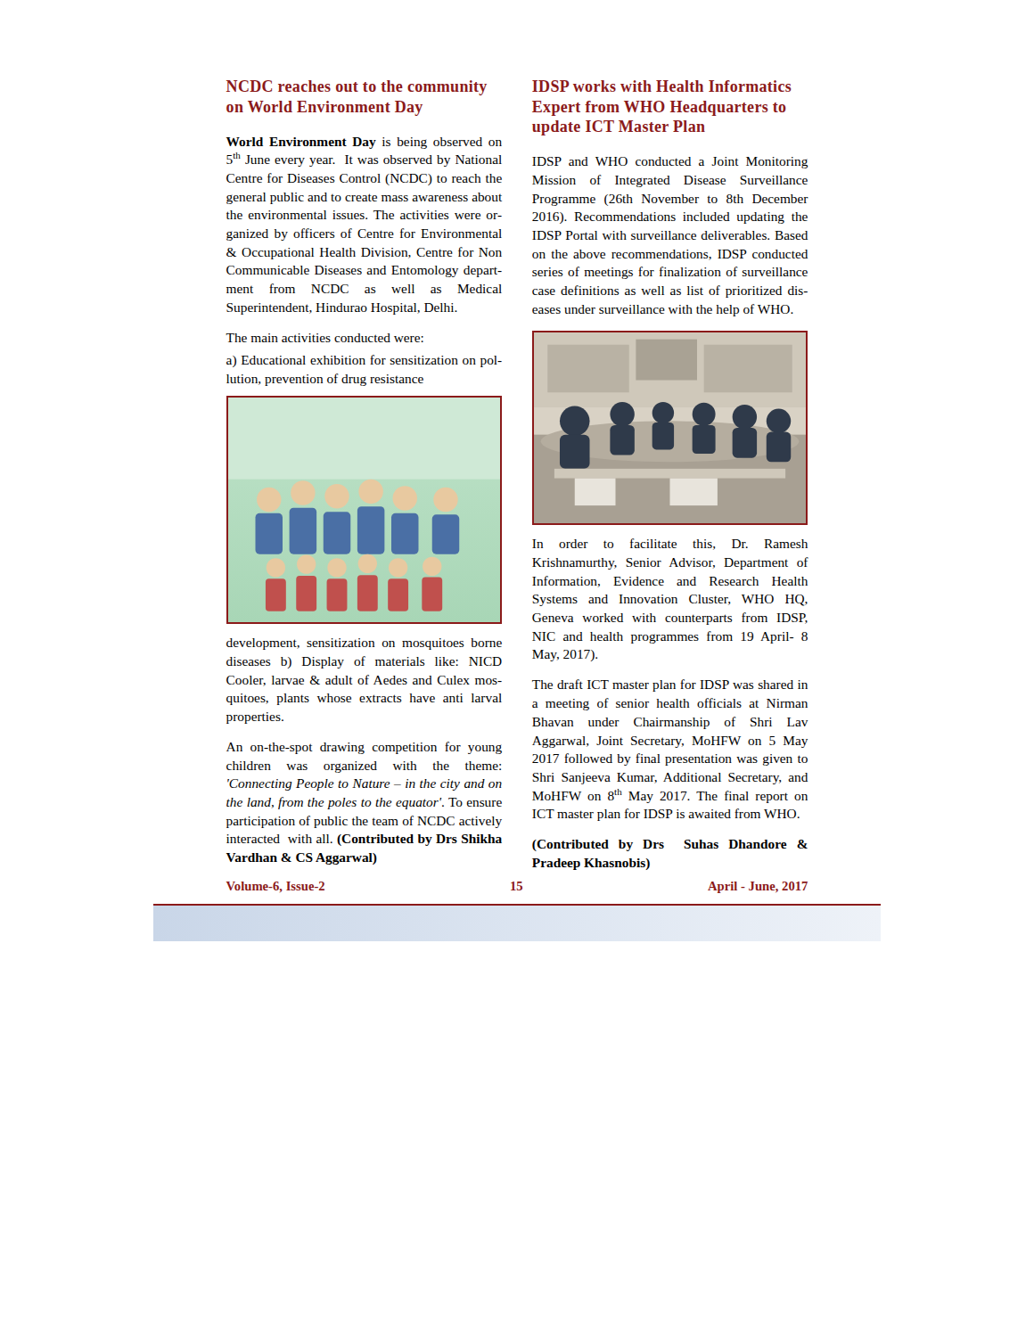NCDC reaches out to the community on World Environment Day
World Environment Day is being observed on 5th June every year. It was observed by National Centre for Diseases Control (NCDC) to reach the general public and to create mass awareness about the environmental issues. The activities were organized by officers of Centre for Environmental & Occupational Health Division, Centre for Non Communicable Diseases and Entomology department from NCDC as well as Medical Superintendent, Hindurao Hospital, Delhi.
The main activities conducted were:
a) Educational exhibition for sensitization on pollution, prevention of drug resistance
development, sensitization on mosquitoes borne diseases b) Display of materials like: NICD Cooler, larvae & adult of Aedes and Culex mosquitoes, plants whose extracts have anti larval properties.
An on-the-spot drawing competition for young children was organized with the theme: 'Connecting People to Nature – in the city and on the land, from the poles to the equator'. To ensure participation of public the team of NCDC actively interacted with all. (Contributed by Drs Shikha Vardhan & CS Aggarwal)
IDSP works with Health Informatics Expert from WHO Headquarters to update ICT Master Plan
IDSP and WHO conducted a Joint Monitoring Mission of Integrated Disease Surveillance Programme (26th November to 8th December 2016). Recommendations included updating the IDSP Portal with surveillance deliverables. Based on the above recommendations, IDSP conducted series of meetings for finalization of surveillance case definitions as well as list of prioritized diseases under surveillance with the help of WHO.
In order to facilitate this, Dr. Ramesh Krishnamurthy, Senior Advisor, Department of Information, Evidence and Research Health Systems and Innovation Cluster, WHO HQ, Geneva worked with counterparts from IDSP, NIC and health programmes from 19 April- 8 May, 2017).
The draft ICT master plan for IDSP was shared in a meeting of senior health officials at Nirman Bhavan under Chairmanship of Shri Lav Aggarwal, Joint Secretary, MoHFW on 5 May 2017 followed by final presentation was given to Shri Sanjeeva Kumar, Additional Secretary, and MoHFW on 8th May 2017. The final report on ICT master plan for IDSP is awaited from WHO.
(Contributed by Drs Suhas Dhandore & Pradeep Khasnobis)
Volume-6, Issue-2 15 April - June, 2017